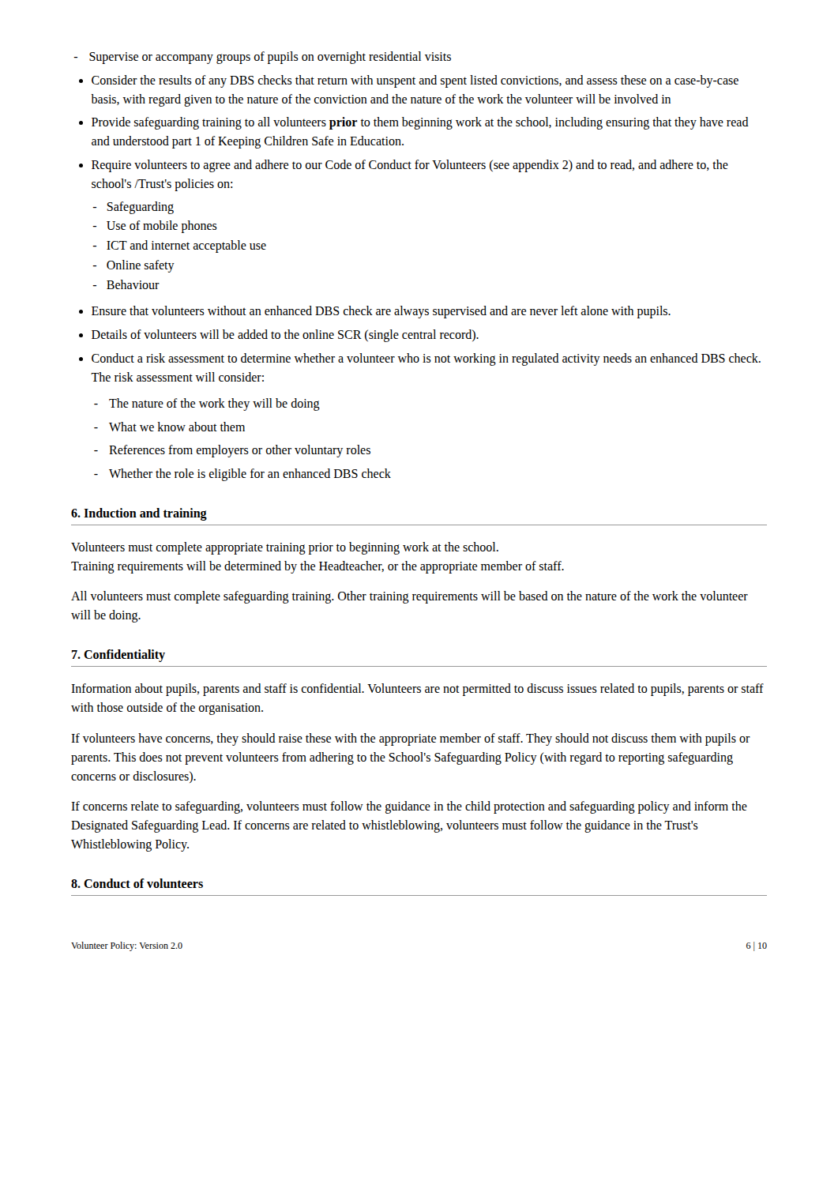Supervise or accompany groups of pupils on overnight residential visits
Consider the results of any DBS checks that return with unspent and spent listed convictions, and assess these on a case-by-case basis, with regard given to the nature of the conviction and the nature of the work the volunteer will be involved in
Provide safeguarding training to all volunteers prior to them beginning work at the school, including ensuring that they have read and understood part 1 of Keeping Children Safe in Education.
Require volunteers to agree and adhere to our Code of Conduct for Volunteers (see appendix 2) and to read, and adhere to, the school's /Trust's policies on:
Safeguarding
Use of mobile phones
ICT and internet acceptable use
Online safety
Behaviour
Ensure that volunteers without an enhanced DBS check are always supervised and are never left alone with pupils.
Details of volunteers will be added to the online SCR (single central record).
Conduct a risk assessment to determine whether a volunteer who is not working in regulated activity needs an enhanced DBS check. The risk assessment will consider:
The nature of the work they will be doing
What we know about them
References from employers or other voluntary roles
Whether the role is eligible for an enhanced DBS check
6. Induction and training
Volunteers must complete appropriate training prior to beginning work at the school.
Training requirements will be determined by the Headteacher, or the appropriate member of staff.
All volunteers must complete safeguarding training. Other training requirements will be based on the nature of the work the volunteer will be doing.
7. Confidentiality
Information about pupils, parents and staff is confidential. Volunteers are not permitted to discuss issues related to pupils, parents or staff with those outside of the organisation.
If volunteers have concerns, they should raise these with the appropriate member of staff. They should not discuss them with pupils or parents. This does not prevent volunteers from adhering to the School's Safeguarding Policy (with regard to reporting safeguarding concerns or disclosures).
If concerns relate to safeguarding, volunteers must follow the guidance in the child protection and safeguarding policy and inform the Designated Safeguarding Lead. If concerns are related to whistleblowing, volunteers must follow the guidance in the Trust's Whistleblowing Policy.
8. Conduct of volunteers
Volunteer Policy: Version 2.0 6 | 10